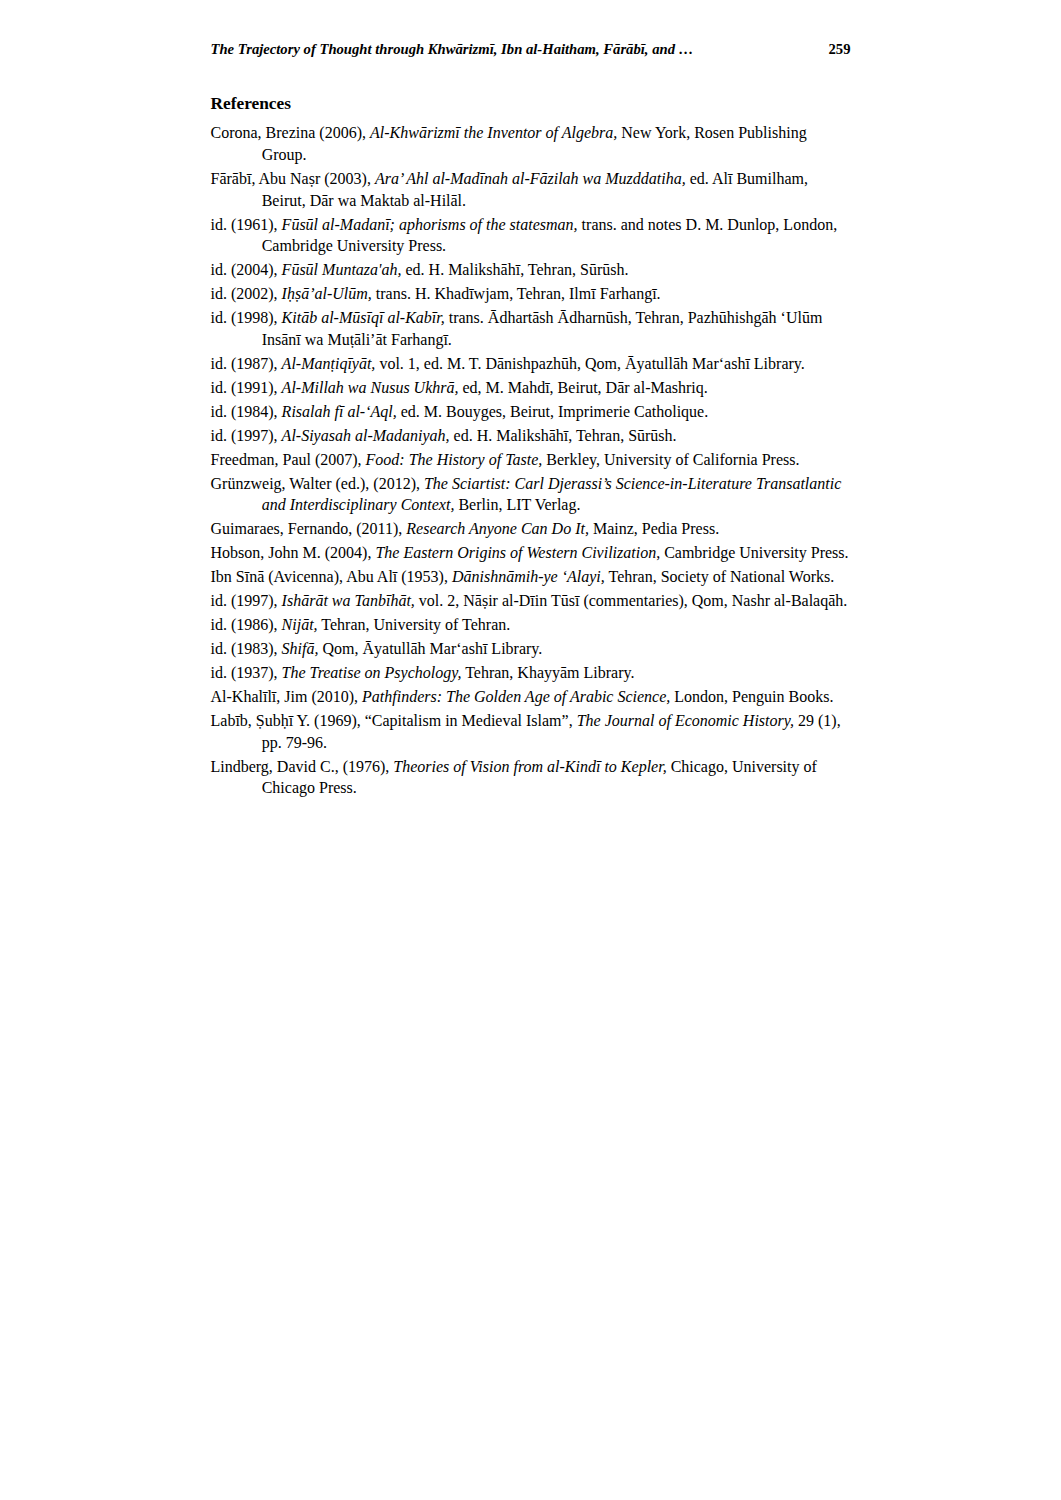The Trajectory of Thought through Khwārizmī, Ibn al-Haitham, Fārābī, and … 259
References
Corona, Brezina (2006), Al-Khwārizmī the Inventor of Algebra, New York, Rosen Publishing Group.
Fārābī, Abu Naṣr (2003), Ara’ Ahl al-Madīnah al-Fāzilah wa Muzddatiha, ed. Alī Bumilham, Beirut, Dār wa Maktab al-Hilāl.
id. (1961), Fūsūl al-Madanī; aphorisms of the statesman, trans. and notes D. M. Dunlop, London, Cambridge University Press.
id. (2004), Fūsūl Muntaza'ah, ed. H. Malikshāhī, Tehran, Sūrūsh.
id. (2002), Iḥṣā’al-Ulūm, trans. H. Khadīwjam, Tehran, Ilmī Farhangī.
id. (1998), Kitāb al-Mūsīqī al-Kabīr, trans. Ādhartāsh Ādharnūsh, Tehran, Pazhūhishgāh ‘Ulūm Insānī wa Muṭāli’āt Farhangī.
id. (1987), Al-Manṭiqīyāt, vol. 1, ed. M. T. Dānishpazhūh, Qom, Āyatullāh Mar‘ashī Library.
id. (1991), Al-Millah wa Nusus Ukhrā, ed, M. Mahdī, Beirut, Dār al-Mashriq.
id. (1984), Risalah fī al-‘Aql, ed. M. Bouyges, Beirut, Imprimerie Catholique.
id. (1997), Al-Siyasah al-Madaniyah, ed. H. Malikshāhī, Tehran, Sūrūsh.
Freedman, Paul (2007), Food: The History of Taste, Berkley, University of California Press.
Grünzweig, Walter (ed.), (2012), The Sciartist: Carl Djerassi’s Science-in-Literature Transatlantic and Interdisciplinary Context, Berlin, LIT Verlag.
Guimaraes, Fernando, (2011), Research Anyone Can Do It, Mainz, Pedia Press.
Hobson, John M. (2004), The Eastern Origins of Western Civilization, Cambridge University Press.
Ibn Sīnā (Avicenna), Abu Alī (1953), Dānishnāmih-ye ‘Alayi, Tehran, Society of National Works.
id. (1997), Ishārāt wa Tanbīhāt, vol. 2, Nāṣir al-Dīin Tūsī (commentaries), Qom, Nashr al-Balaqāh.
id. (1986), Nijāt, Tehran, University of Tehran.
id. (1983), Shifā, Qom, Āyatullāh Mar‘ashī Library.
id. (1937), The Treatise on Psychology, Tehran, Khayyām Library.
Al-Khalīlī, Jim (2010), Pathfinders: The Golden Age of Arabic Science, London, Penguin Books.
Labīb, Ṣubḥī Y. (1969), “Capitalism in Medieval Islam”, The Journal of Economic History, 29 (1), pp. 79-96.
Lindberg, David C., (1976), Theories of Vision from al-Kindī to Kepler, Chicago, University of Chicago Press.